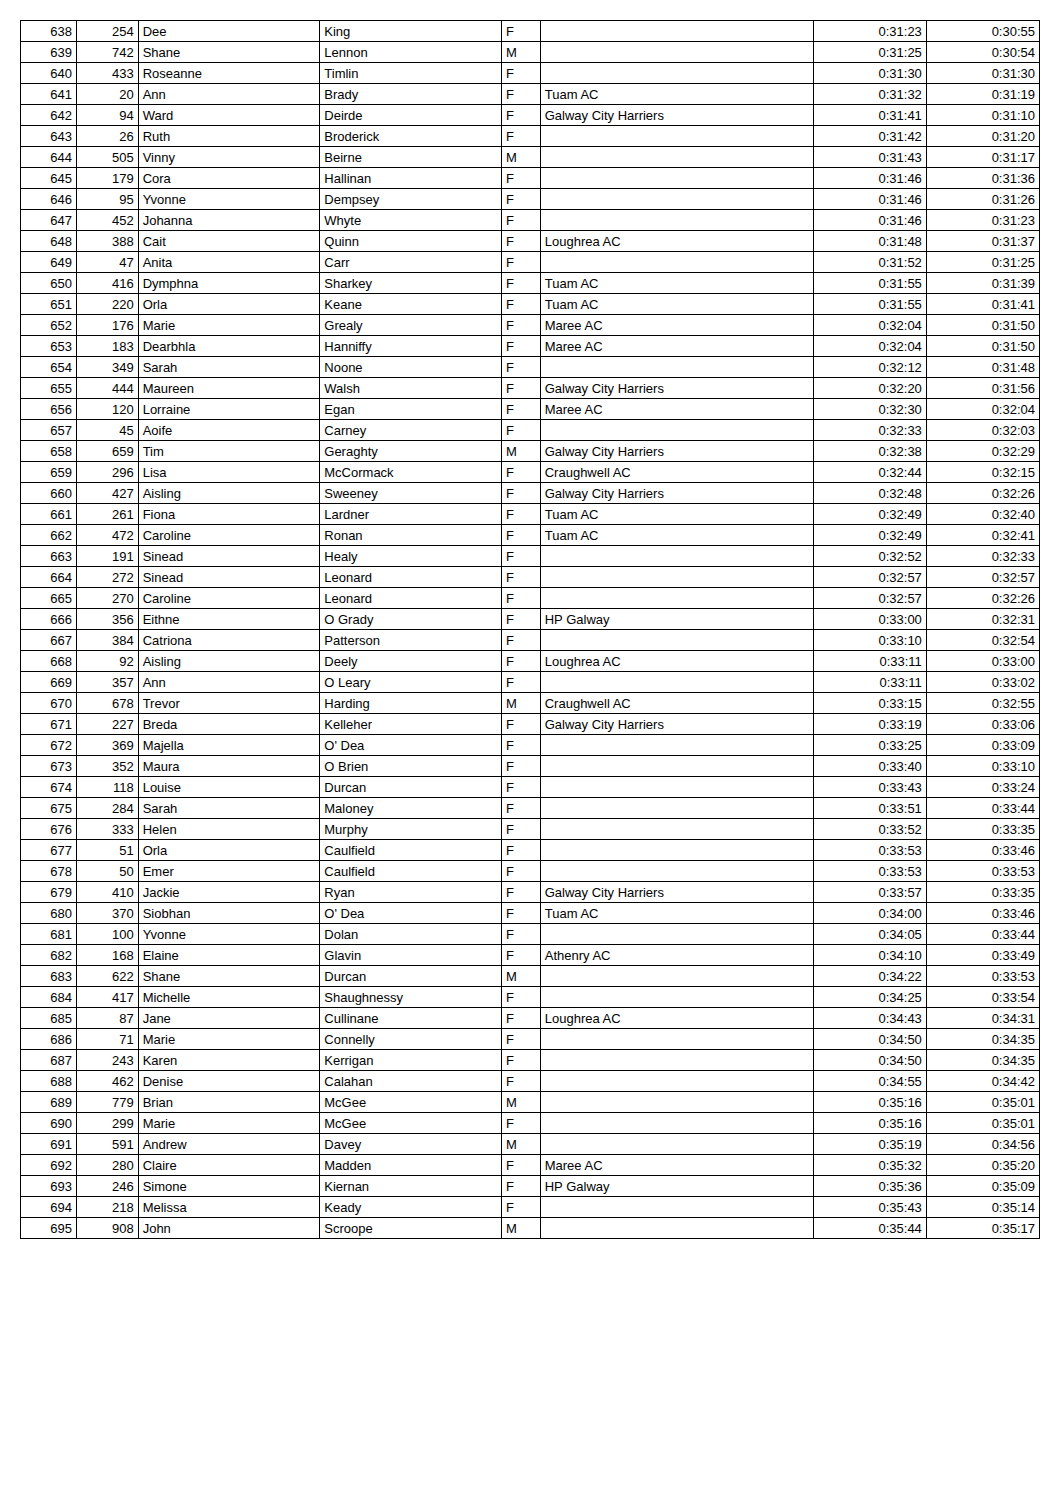| 638 | 254 | Dee | King | F | | 0:31:23 | 0:30:55 |
| 639 | 742 | Shane | Lennon | M | | 0:31:25 | 0:30:54 |
| 640 | 433 | Roseanne | Timlin | F | | 0:31:30 | 0:31:30 |
| 641 | 20 | Ann | Brady | F | Tuam AC | 0:31:32 | 0:31:19 |
| 642 | 94 | Ward | Deirde | F | Galway City Harriers | 0:31:41 | 0:31:10 |
| 643 | 26 | Ruth | Broderick | F | | 0:31:42 | 0:31:20 |
| 644 | 505 | Vinny | Beirne | M | | 0:31:43 | 0:31:17 |
| 645 | 179 | Cora | Hallinan | F | | 0:31:46 | 0:31:36 |
| 646 | 95 | Yvonne | Dempsey | F | | 0:31:46 | 0:31:26 |
| 647 | 452 | Johanna | Whyte | F | | 0:31:46 | 0:31:23 |
| 648 | 388 | Cait | Quinn | F | Loughrea AC | 0:31:48 | 0:31:37 |
| 649 | 47 | Anita | Carr | F | | 0:31:52 | 0:31:25 |
| 650 | 416 | Dymphna | Sharkey | F | Tuam AC | 0:31:55 | 0:31:39 |
| 651 | 220 | Orla | Keane | F | Tuam AC | 0:31:55 | 0:31:41 |
| 652 | 176 | Marie | Grealy | F | Maree AC | 0:32:04 | 0:31:50 |
| 653 | 183 | Dearbhla | Hanniffy | F | Maree AC | 0:32:04 | 0:31:50 |
| 654 | 349 | Sarah | Noone | F | | 0:32:12 | 0:31:48 |
| 655 | 444 | Maureen | Walsh | F | Galway City Harriers | 0:32:20 | 0:31:56 |
| 656 | 120 | Lorraine | Egan | F | Maree AC | 0:32:30 | 0:32:04 |
| 657 | 45 | Aoife | Carney | F | | 0:32:33 | 0:32:03 |
| 658 | 659 | Tim | Geraghty | M | Galway City Harriers | 0:32:38 | 0:32:29 |
| 659 | 296 | Lisa | McCormack | F | Craughwell AC | 0:32:44 | 0:32:15 |
| 660 | 427 | Aisling | Sweeney | F | Galway City Harriers | 0:32:48 | 0:32:26 |
| 661 | 261 | Fiona | Lardner | F | Tuam AC | 0:32:49 | 0:32:40 |
| 662 | 472 | Caroline | Ronan | F | Tuam AC | 0:32:49 | 0:32:41 |
| 663 | 191 | Sinead | Healy | F | | 0:32:52 | 0:32:33 |
| 664 | 272 | Sinead | Leonard | F | | 0:32:57 | 0:32:57 |
| 665 | 270 | Caroline | Leonard | F | | 0:32:57 | 0:32:26 |
| 666 | 356 | Eithne | O Grady | F | HP Galway | 0:33:00 | 0:32:31 |
| 667 | 384 | Catriona | Patterson | F | | 0:33:10 | 0:32:54 |
| 668 | 92 | Aisling | Deely | F | Loughrea AC | 0:33:11 | 0:33:00 |
| 669 | 357 | Ann | O Leary | F | | 0:33:11 | 0:33:02 |
| 670 | 678 | Trevor | Harding | M | Craughwell AC | 0:33:15 | 0:32:55 |
| 671 | 227 | Breda | Kelleher | F | Galway City Harriers | 0:33:19 | 0:33:06 |
| 672 | 369 | Majella | O' Dea | F | | 0:33:25 | 0:33:09 |
| 673 | 352 | Maura | O Brien | F | | 0:33:40 | 0:33:10 |
| 674 | 118 | Louise | Durcan | F | | 0:33:43 | 0:33:24 |
| 675 | 284 | Sarah | Maloney | F | | 0:33:51 | 0:33:44 |
| 676 | 333 | Helen | Murphy | F | | 0:33:52 | 0:33:35 |
| 677 | 51 | Orla | Caulfield | F | | 0:33:53 | 0:33:46 |
| 678 | 50 | Emer | Caulfield | F | | 0:33:53 | 0:33:53 |
| 679 | 410 | Jackie | Ryan | F | Galway City Harriers | 0:33:57 | 0:33:35 |
| 680 | 370 | Siobhan | O' Dea | F | Tuam AC | 0:34:00 | 0:33:46 |
| 681 | 100 | Yvonne | Dolan | F | | 0:34:05 | 0:33:44 |
| 682 | 168 | Elaine | Glavin | F | Athenry AC | 0:34:10 | 0:33:49 |
| 683 | 622 | Shane | Durcan | M | | 0:34:22 | 0:33:53 |
| 684 | 417 | Michelle | Shaughnessy | F | | 0:34:25 | 0:33:54 |
| 685 | 87 | Jane | Cullinane | F | Loughrea AC | 0:34:43 | 0:34:31 |
| 686 | 71 | Marie | Connelly | F | | 0:34:50 | 0:34:35 |
| 687 | 243 | Karen | Kerrigan | F | | 0:34:50 | 0:34:35 |
| 688 | 462 | Denise | Calahan | F | | 0:34:55 | 0:34:42 |
| 689 | 779 | Brian | McGee | M | | 0:35:16 | 0:35:01 |
| 690 | 299 | Marie | McGee | F | | 0:35:16 | 0:35:01 |
| 691 | 591 | Andrew | Davey | M | | 0:35:19 | 0:34:56 |
| 692 | 280 | Claire | Madden | F | Maree AC | 0:35:32 | 0:35:20 |
| 693 | 246 | Simone | Kiernan | F | HP Galway | 0:35:36 | 0:35:09 |
| 694 | 218 | Melissa | Keady | F | | 0:35:43 | 0:35:14 |
| 695 | 908 | John | Scroope | M | | 0:35:44 | 0:35:17 |